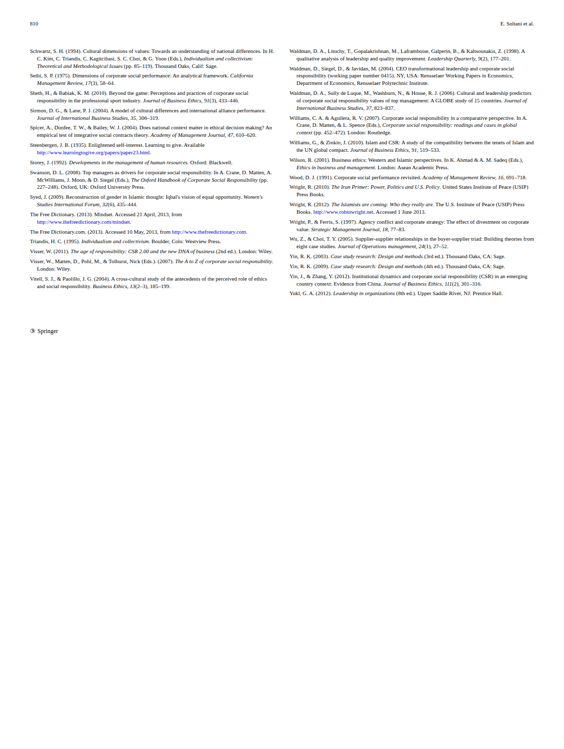810 E. Soltani et al.
Schwartz, S. H. (1994). Cultural dimensions of values: Towards an understanding of national differences. In H. C. Kim, C. Triandis, C. Kagitcibasi, S. C. Choi, & G. Yoon (Eds.), Individualism and collectivism: Theoretical and Methodological Issues (pp. 85–119). Thousand Oaks, Calif: Sage.
Sethi, S. P. (1975). Dimensions of corporate social performance: An analytical framework. California Management Review, 17(3), 58–64.
Sheth, H., & Babiak, K. M. (2010). Beyond the game: Perceptions and practices of corporate social responsibility in the professional sport industry. Journal of Business Ethics, 91(3), 433–446.
Sirmon, D. G., & Lane, P. J. (2004). A model of cultural differences and international alliance performance. Journal of International Business Studies, 35, 306–319.
Spicer, A., Dunfee, T. W., & Bailey, W. J. (2004). Does national context matter in ethical decision making? An empirical test of integrative social contracts theory. Academy of Management Journal, 47, 610–620.
Steenbergen, J. B. (1935). Enlightened self-interest. Learning to give. Available http://www.learningtogive.org/papers/paper23.html.
Storey, J. (1992). Developments in the management of human resources. Oxford: Blackwell.
Swanson, D. L. (2008). Top managers as drivers for corporate social responsibility. In A. Crane, D. Matten, A. McWilliams, J. Moon, & D. Siegel (Eds.), The Oxford Handbook of Corporate Social Responsibility (pp. 227–248). Oxford, UK: Oxford University Press.
Syed, J. (2009). Reconstruction of gender in Islamic thought: Iqbal's vision of equal opportunity. Women's Studies International Forum, 32(6), 435–444.
The Free Dictionary. (2013). Mindset. Accessed 21 April, 2013, from http://www.thefreedictionary.com/mindset.
The Free Dictionary.com. (2013). Accessed 10 May, 2013, from http://www.thefreedictionary.com.
Triandis, H. C. (1995). Individualism and collectivism. Boulder, Colo: Westview Press.
Visser, W. (2011). The age of responsibility: CSR 2.00 and the new DNA of business (2nd ed.). London: Wiley.
Visser, W., Matten, D., Pohl, M., & Tolhurst, Nick (Eds.). (2007). The A to Z of corporate social responsibility. London: Wiley.
Vitell, S. J., & Paolillo, J. G. (2004). A cross-cultural study of the antecedents of the perceived role of ethics and social responsibility. Business Ethics, 13(2–3), 185–199.
Waldman, D. A., Lituchy, T., Gopalakrishnan, M., Laframboise, Galperin, B., & Kaltsounakis, Z. (1998). A qualitative analysis of leadership and quality improvement. Leadership Quarterly, 9(2), 177–201.
Waldman, D., Siegel, D., & Javidan, M. (2004). CEO transformational leadership and corporate social responsibility (working paper number 0415). NY, USA: Rensselaer Working Papers in Economics, Department of Economics, Rensselaer Polytechnic Institute.
Waldman, D. A., Sully de Luque, M., Washburn, N., & House, R. J. (2006). Cultural and leadership predictors of corporate social responsibility values of top management: A GLOBE study of 15 countries. Journal of International Business Studies, 37, 823–837.
Williams, C. A. & Aguilera, R. V. (2007). Corporate social responsibility in a comparative perspective. In A. Crane, D. Matten, & L. Spence (Eds.), Corporate social responsibility: readings and cases in global context (pp. 452–472). London: Routledge.
Williams, G., & Zinkin, J. (2010). Islam and CSR: A study of the compatibility between the tenets of Islam and the UN global compact. Journal of Business Ethics, 91, 519–533.
Wilson, R. (2001). Business ethics: Western and Islamic perspectives. In K. Ahmad & A. M. Sadeq (Eds.), Ethics in business and management. London: Asean Academic Press.
Wood, D. J. (1991). Corporate social performance revisited. Academy of Management Review, 16, 691–718.
Wright, R. (2010). The Iran Primer: Power, Politics and U.S. Policy. United States Institute of Peace (USIP) Press Books.
Wright, R. (2012). The Islamists are coming: Who they really are. The U.S. Institute of Peace (USIP) Press Books. http://www.robinwright.net. Accessed 1 June 2013.
Wright, P., & Ferris, S. (1997). Agency conflict and corporate strategy: The effect of divestment on corporate value. Strategic Management Journal, 18, 77–83.
Wu, Z., & Choi, T. Y. (2005). Supplier-supplier relationships in the buyer-supplier triad: Building theories from eight case studies. Journal of Operations management, 24(1), 27–52.
Yin, R. K. (2003). Case study research: Design and methods (3rd ed.). Thousand Oaks, CA: Sage.
Yin, R. K. (2009). Case study research: Design and methods (4th ed.). Thousand Oaks, CA: Sage.
Yin, J., & Zhang, Y. (2012). Institutional dynamics and corporate social responsibility (CSR) in an emerging country context: Evidence from China. Journal of Business Ethics, 111(2), 301–316.
Yukl, G. A. (2012). Leadership in organizations (8th ed.). Upper Saddle River, NJ: Prentice Hall.
③ Springer